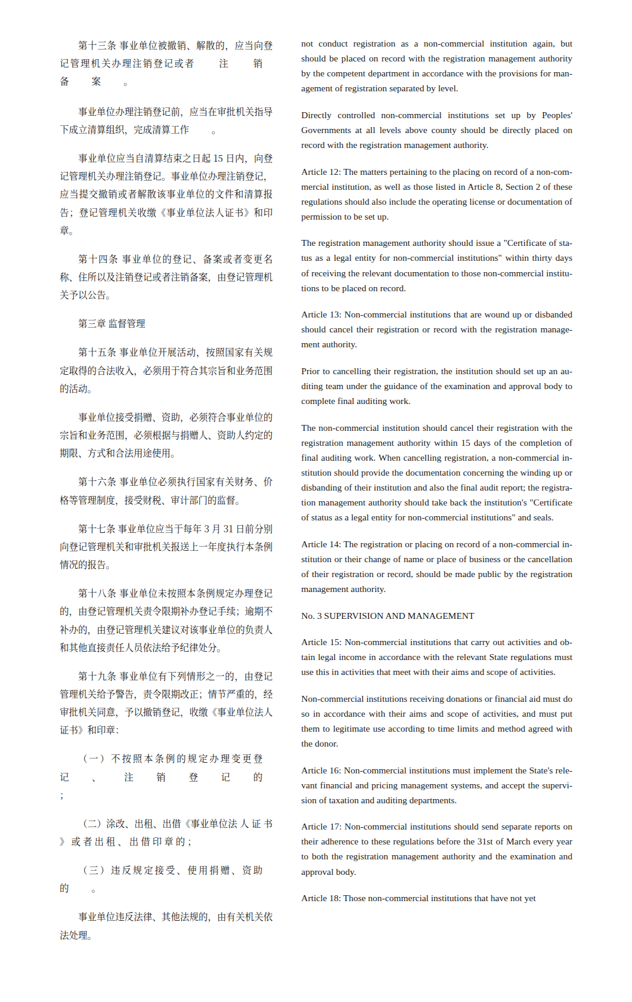第十三条 事业单位被撤销、解散的，应当向登记管理机关办理注销登记或者 注 销 备 案 。
事业单位办理注销登记前，应当在审批机关指导下成立清算组织，完成清算工作 。
事业单位应当自清算结束之日起 15 日内，向登记管理机关办理注销登记。事业单位办理注销登记，应当提交撤销或者解散该事业单位的文件和清算报告；登记管理机关收缴《事业单位法人证书》和印章。
第十四条 事业单位的登记、备案或者变更名称、住所以及注销登记或者注销备案，由登记管理机关予以公告。
第三章 监督管理
第十五条 事业单位开展活动，按照国家有关规定取得的合法收入，必须用于符合其宗旨和业务范围的活动。
事业单位接受捐赠、资助，必须符合事业单位的宗旨和业务范围，必须根据与捐赠人、资助人约定的期限、方式和合法用途使用。
第十六条 事业单位必须执行国家有关财务、价格等管理制度，接受财税、审计部门的监督。
第十七条 事业单位应当于每年 3 月 31 日前分别向登记管理机关和审批机关报送上一年度执行本条例情况的报告。
第十八条 事业单位未按照本条例规定办理登记的，由登记管理机关责令限期补办登记手续；逾期不补办的，由登记管理机关建议对该事业单位的负责人和其他直接责任人员依法给予纪律处分。
第十九条 事业单位有下列情形之一的，由登记管理机关给予警告，责令限期改正；情节严重的，经审批机关同意，予以撤销登记，收缴《事业单位法人证书》和印章：
（一）不按照本条例的规定办理变更登 记 、 注 销 登 记 的 ；
（二）涂改、出租、出借《事业单位法 人 证 书 》 或 者 出 租 、 出 借 印 章 的 ；
（三）违反规定接受、使用捐赠、资助 的 。
事业单位违反法律、其他法规的，由有关机关依法处理。
not conduct registration as a non-commercial institution again, but should be placed on record with the registration management authority by the competent department in accordance with the provisions for management of registration separated by level.
Directly controlled non-commercial institutions set up by Peoples' Governments at all levels above county should be directly placed on record with the registration management authority.
Article 12: The matters pertaining to the placing on record of a non-commercial institution, as well as those listed in Article 8, Section 2 of these regulations should also include the operating license or documentation of permission to be set up.
The registration management authority should issue a "Certificate of status as a legal entity for non-commercial institutions" within thirty days of receiving the relevant documentation to those non-commercial institutions to be placed on record.
Article 13: Non-commercial institutions that are wound up or disbanded should cancel their registration or record with the registration management authority.
Prior to cancelling their registration, the institution should set up an auditing team under the guidance of the examination and approval body to complete final auditing work.
The non-commercial institution should cancel their registration with the registration management authority within 15 days of the completion of final auditing work. When cancelling registration, a non-commercial institution should provide the documentation concerning the winding up or disbanding of their institution and also the final audit report; the registration management authority should take back the institution's "Certificate of status as a legal entity for non-commercial institutions" and seals.
Article 14: The registration or placing on record of a non-commercial institution or their change of name or place of business or the cancellation of their registration or record, should be made public by the registration management authority.
No. 3 SUPERVISION AND MANAGEMENT
Article 15: Non-commercial institutions that carry out activities and obtain legal income in accordance with the relevant State regulations must use this in activities that meet with their aims and scope of activities.
Non-commercial institutions receiving donations or financial aid must do so in accordance with their aims and scope of activities, and must put them to legitimate use according to time limits and method agreed with the donor.
Article 16: Non-commercial institutions must implement the State's relevant financial and pricing management systems, and accept the supervision of taxation and auditing departments.
Article 17: Non-commercial institutions should send separate reports on their adherence to these regulations before the 31st of March every year to both the registration management authority and the examination and approval body.
Article 18: Those non-commercial institutions that have not yet